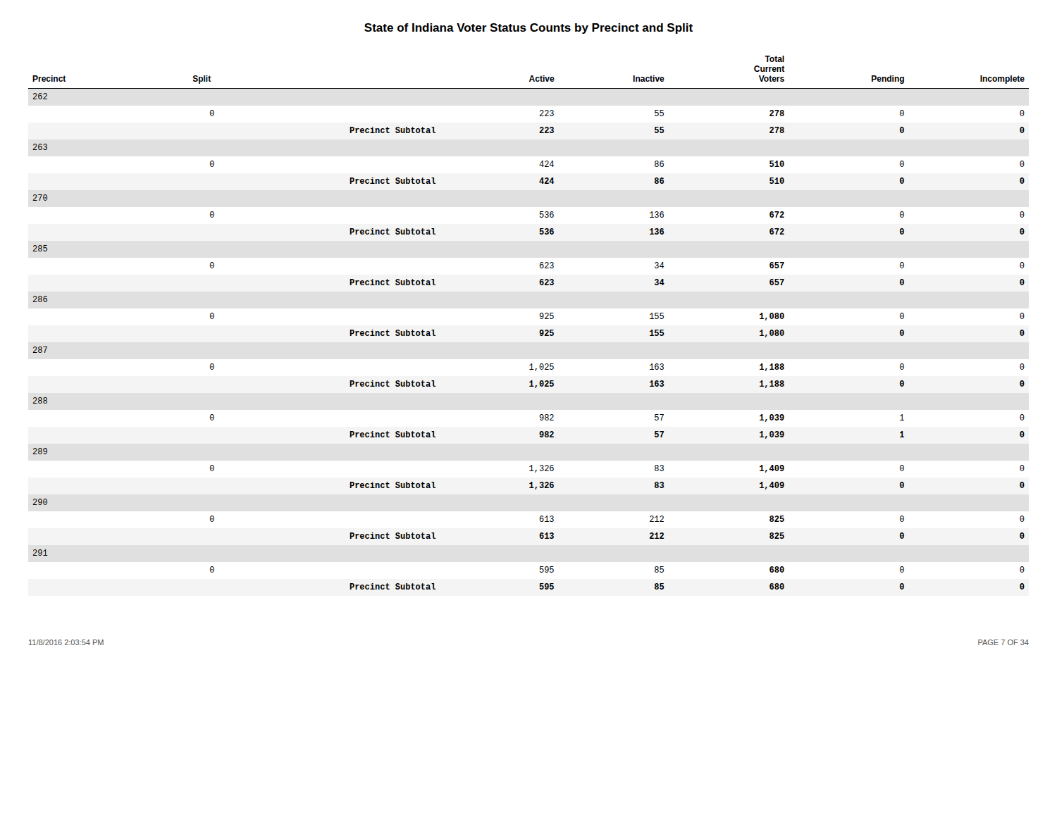State of Indiana Voter Status Counts by Precinct and Split
| Precinct | Split | Active | Inactive | Total Current Voters | Pending | Incomplete |
| --- | --- | --- | --- | --- | --- | --- |
| 262 | | | | | | |
| | 0 | 223 | 55 | 278 | 0 | 0 |
| | Precinct Subtotal | 223 | 55 | 278 | 0 | 0 |
| 263 | | | | | | |
| | 0 | 424 | 86 | 510 | 0 | 0 |
| | Precinct Subtotal | 424 | 86 | 510 | 0 | 0 |
| 270 | | | | | | |
| | 0 | 536 | 136 | 672 | 0 | 0 |
| | Precinct Subtotal | 536 | 136 | 672 | 0 | 0 |
| 285 | | | | | | |
| | 0 | 623 | 34 | 657 | 0 | 0 |
| | Precinct Subtotal | 623 | 34 | 657 | 0 | 0 |
| 286 | | | | | | |
| | 0 | 925 | 155 | 1,080 | 0 | 0 |
| | Precinct Subtotal | 925 | 155 | 1,080 | 0 | 0 |
| 287 | | | | | | |
| | 0 | 1,025 | 163 | 1,188 | 0 | 0 |
| | Precinct Subtotal | 1,025 | 163 | 1,188 | 0 | 0 |
| 288 | | | | | | |
| | 0 | 982 | 57 | 1,039 | 1 | 0 |
| | Precinct Subtotal | 982 | 57 | 1,039 | 1 | 0 |
| 289 | | | | | | |
| | 0 | 1,326 | 83 | 1,409 | 0 | 0 |
| | Precinct Subtotal | 1,326 | 83 | 1,409 | 0 | 0 |
| 290 | | | | | | |
| | 0 | 613 | 212 | 825 | 0 | 0 |
| | Precinct Subtotal | 613 | 212 | 825 | 0 | 0 |
| 291 | | | | | | |
| | 0 | 595 | 85 | 680 | 0 | 0 |
| | Precinct Subtotal | 595 | 85 | 680 | 0 | 0 |
11/8/2016 2:03:54 PM PAGE 7 OF 34